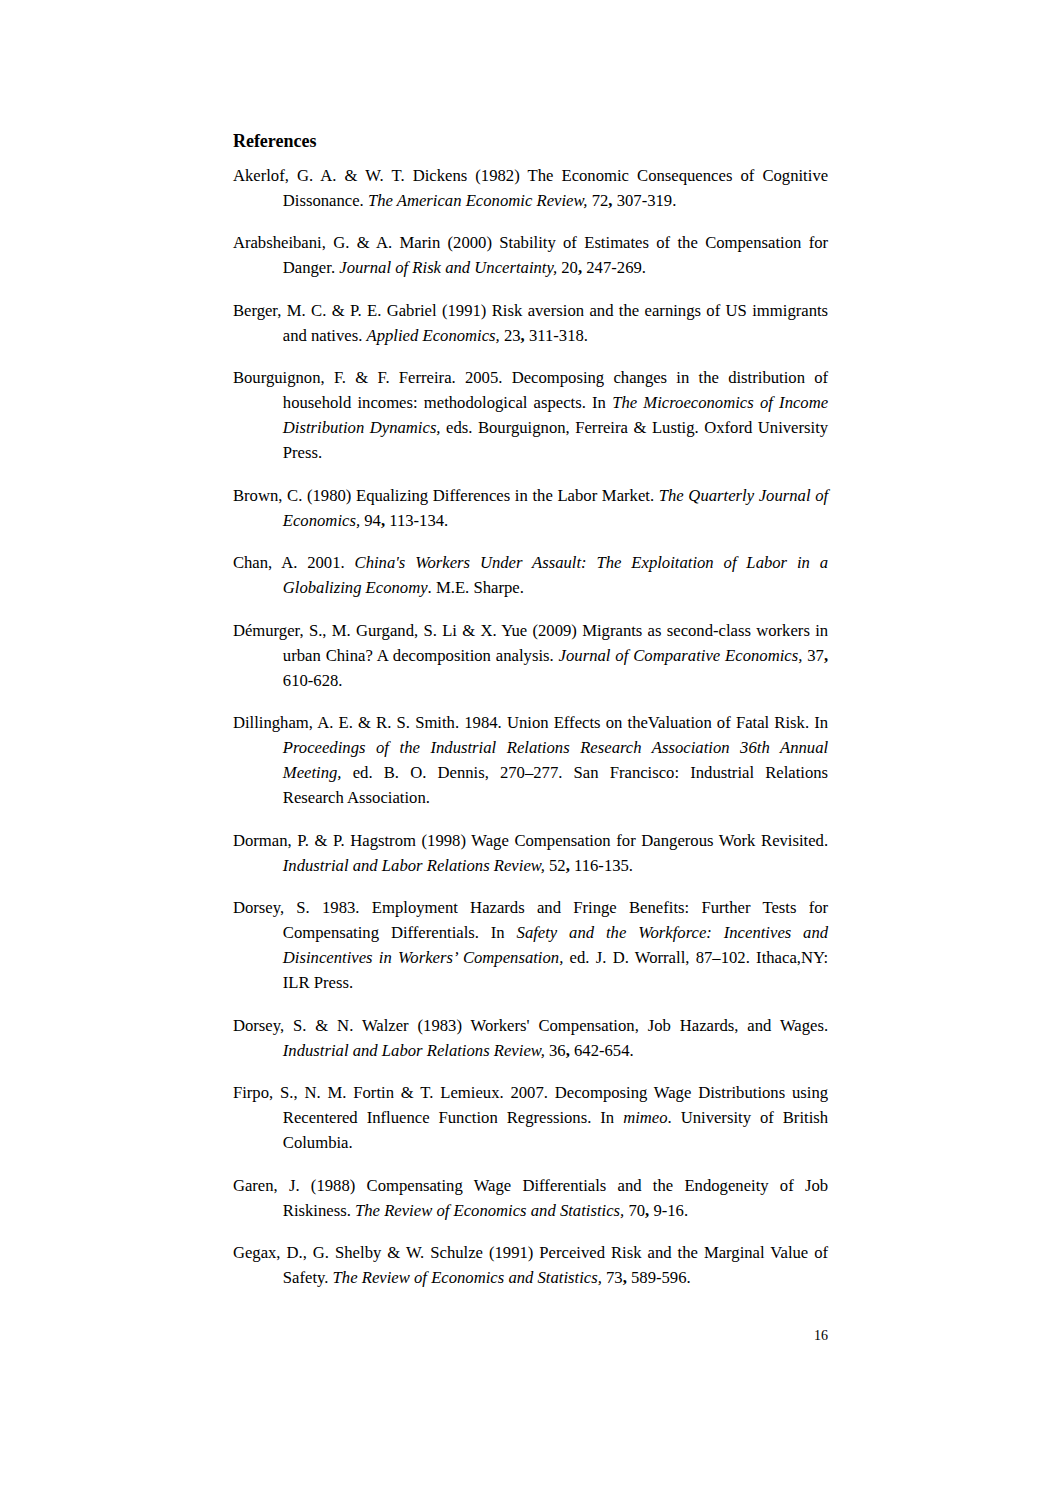References
Akerlof, G. A. & W. T. Dickens (1982) The Economic Consequences of Cognitive Dissonance. The American Economic Review, 72, 307-319.
Arabsheibani, G. & A. Marin (2000) Stability of Estimates of the Compensation for Danger. Journal of Risk and Uncertainty, 20, 247-269.
Berger, M. C. & P. E. Gabriel (1991) Risk aversion and the earnings of US immigrants and natives. Applied Economics, 23, 311-318.
Bourguignon, F. & F. Ferreira. 2005. Decomposing changes in the distribution of household incomes: methodological aspects. In The Microeconomics of Income Distribution Dynamics, eds. Bourguignon, Ferreira & Lustig. Oxford University Press.
Brown, C. (1980) Equalizing Differences in the Labor Market. The Quarterly Journal of Economics, 94, 113-134.
Chan, A. 2001. China's Workers Under Assault: The Exploitation of Labor in a Globalizing Economy. M.E. Sharpe.
Démurger, S., M. Gurgand, S. Li & X. Yue (2009) Migrants as second-class workers in urban China? A decomposition analysis. Journal of Comparative Economics, 37, 610-628.
Dillingham, A. E. & R. S. Smith. 1984. Union Effects on theValuation of Fatal Risk. In Proceedings of the Industrial Relations Research Association 36th Annual Meeting, ed. B. O. Dennis, 270–277. San Francisco: Industrial Relations Research Association.
Dorman, P. & P. Hagstrom (1998) Wage Compensation for Dangerous Work Revisited. Industrial and Labor Relations Review, 52, 116-135.
Dorsey, S. 1983. Employment Hazards and Fringe Benefits: Further Tests for Compensating Differentials. In Safety and the Workforce: Incentives and Disincentives in Workers’ Compensation, ed. J. D. Worrall, 87–102. Ithaca,NY: ILR Press.
Dorsey, S. & N. Walzer (1983) Workers' Compensation, Job Hazards, and Wages. Industrial and Labor Relations Review, 36, 642-654.
Firpo, S., N. M. Fortin & T. Lemieux. 2007. Decomposing Wage Distributions using Recentered Influence Function Regressions. In mimeo. University of British Columbia.
Garen, J. (1988) Compensating Wage Differentials and the Endogeneity of Job Riskiness. The Review of Economics and Statistics, 70, 9-16.
Gegax, D., G. Shelby & W. Schulze (1991) Perceived Risk and the Marginal Value of Safety. The Review of Economics and Statistics, 73, 589-596.
16